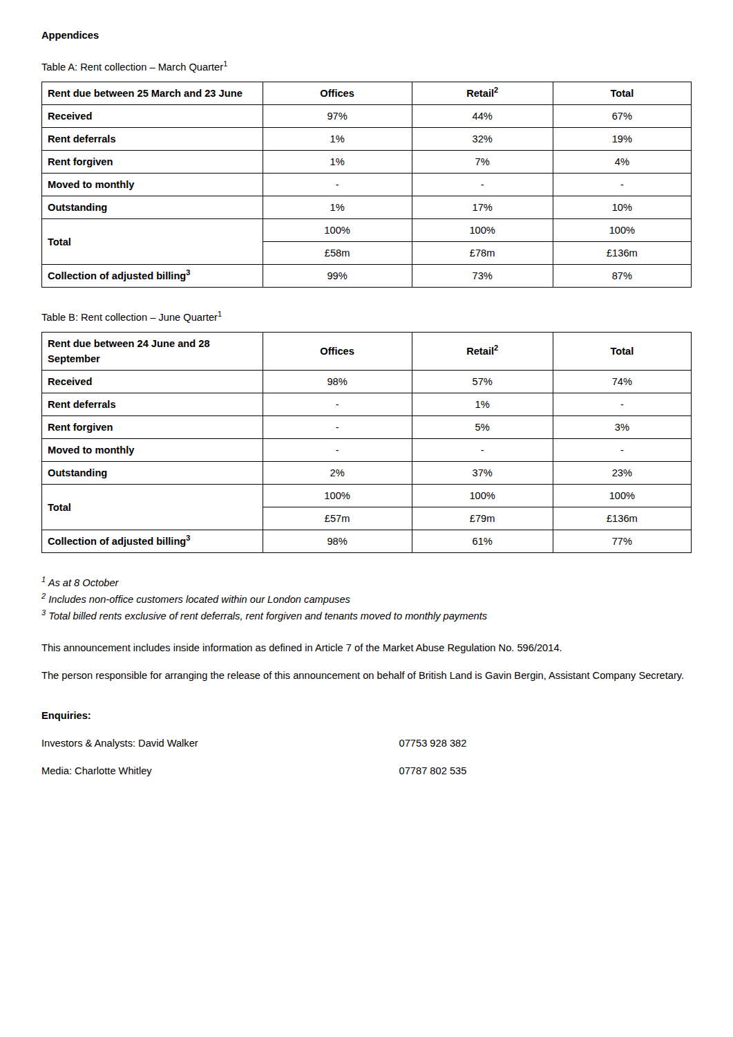Appendices
Table A: Rent collection – March Quarter1
| Rent due between 25 March and 23 June | Offices | Retail 2 | Total |
| --- | --- | --- | --- |
| Received | 97% | 44% | 67% |
| Rent deferrals | 1% | 32% | 19% |
| Rent forgiven | 1% | 7% | 4% |
| Moved to monthly | - | - | - |
| Outstanding | 1% | 17% | 10% |
| Total | 100% | 100% | 100% |
| £58m | £78m | £136m |
| Collection of adjusted billing 3 | 99% | 73% | 87% |
Table B: Rent collection – June Quarter1
| Rent due between 24 June and 28 September | Offices | Retail 2 | Total |
| --- | --- | --- | --- |
| Received | 98% | 57% | 74% |
| Rent deferrals | - | 1% | - |
| Rent forgiven | - | 5% | 3% |
| Moved to monthly | - | - | - |
| Outstanding | 2% | 37% | 23% |
| Total | 100% | 100% | 100% |
| £57m | £79m | £136m |
| Collection of adjusted billing 3 | 98% | 61% | 77% |
1 As at 8 October
2 Includes non-office customers located within our London campuses
3 Total billed rents exclusive of rent deferrals, rent forgiven and tenants moved to monthly payments
This announcement includes inside information as defined in Article 7 of the Market Abuse Regulation No. 596/2014.
The person responsible for arranging the release of this announcement on behalf of British Land is Gavin Bergin, Assistant Company Secretary.
Enquiries:
Investors & Analysts: David Walker
07753 928 382
Media: Charlotte Whitley
07787 802 535